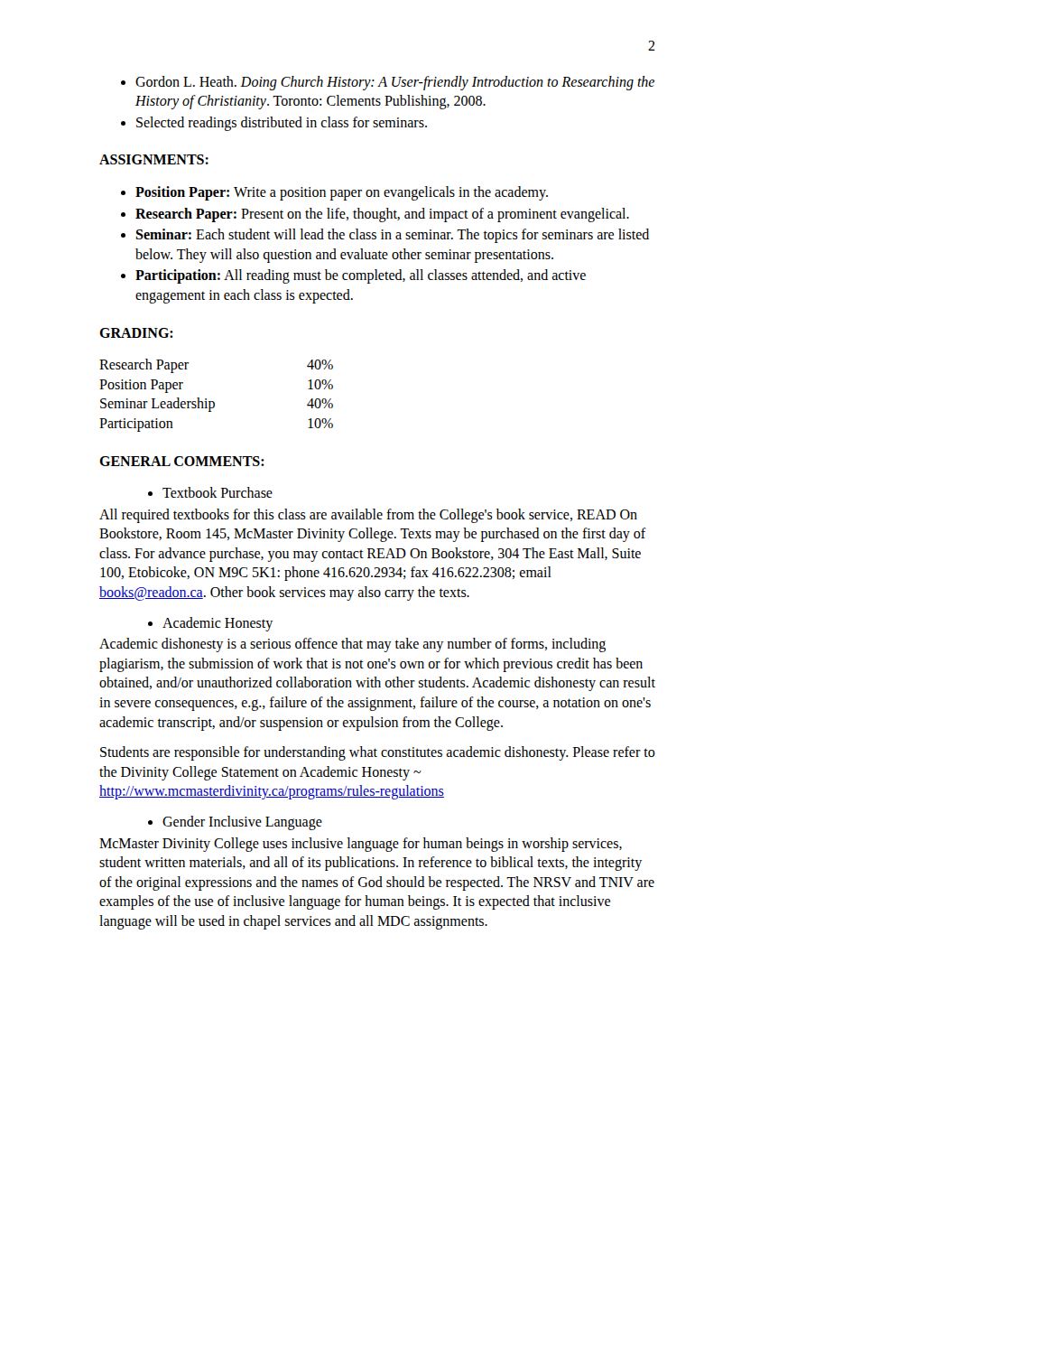2
Gordon L. Heath. Doing Church History: A User-friendly Introduction to Researching the History of Christianity. Toronto: Clements Publishing, 2008.
Selected readings distributed in class for seminars.
Assignments:
Position Paper: Write a position paper on evangelicals in the academy.
Research Paper: Present on the life, thought, and impact of a prominent evangelical.
Seminar: Each student will lead the class in a seminar. The topics for seminars are listed below. They will also question and evaluate other seminar presentations.
Participation: All reading must be completed, all classes attended, and active engagement in each class is expected.
Grading:
| Research Paper | 40% |
| Position Paper | 10% |
| Seminar Leadership | 40% |
| Participation | 10% |
General Comments:
Textbook Purchase
All required textbooks for this class are available from the College's book service, READ On Bookstore, Room 145, McMaster Divinity College. Texts may be purchased on the first day of class. For advance purchase, you may contact READ On Bookstore, 304 The East Mall, Suite 100, Etobicoke, ON M9C 5K1: phone 416.620.2934; fax 416.622.2308; email books@readon.ca. Other book services may also carry the texts.
Academic Honesty
Academic dishonesty is a serious offence that may take any number of forms, including plagiarism, the submission of work that is not one's own or for which previous credit has been obtained, and/or unauthorized collaboration with other students. Academic dishonesty can result in severe consequences, e.g., failure of the assignment, failure of the course, a notation on one's academic transcript, and/or suspension or expulsion from the College.
Students are responsible for understanding what constitutes academic dishonesty. Please refer to the Divinity College Statement on Academic Honesty ~ http://www.mcmasterdivinity.ca/programs/rules-regulations
Gender Inclusive Language
McMaster Divinity College uses inclusive language for human beings in worship services, student written materials, and all of its publications. In reference to biblical texts, the integrity of the original expressions and the names of God should be respected. The NRSV and TNIV are examples of the use of inclusive language for human beings. It is expected that inclusive language will be used in chapel services and all MDC assignments.